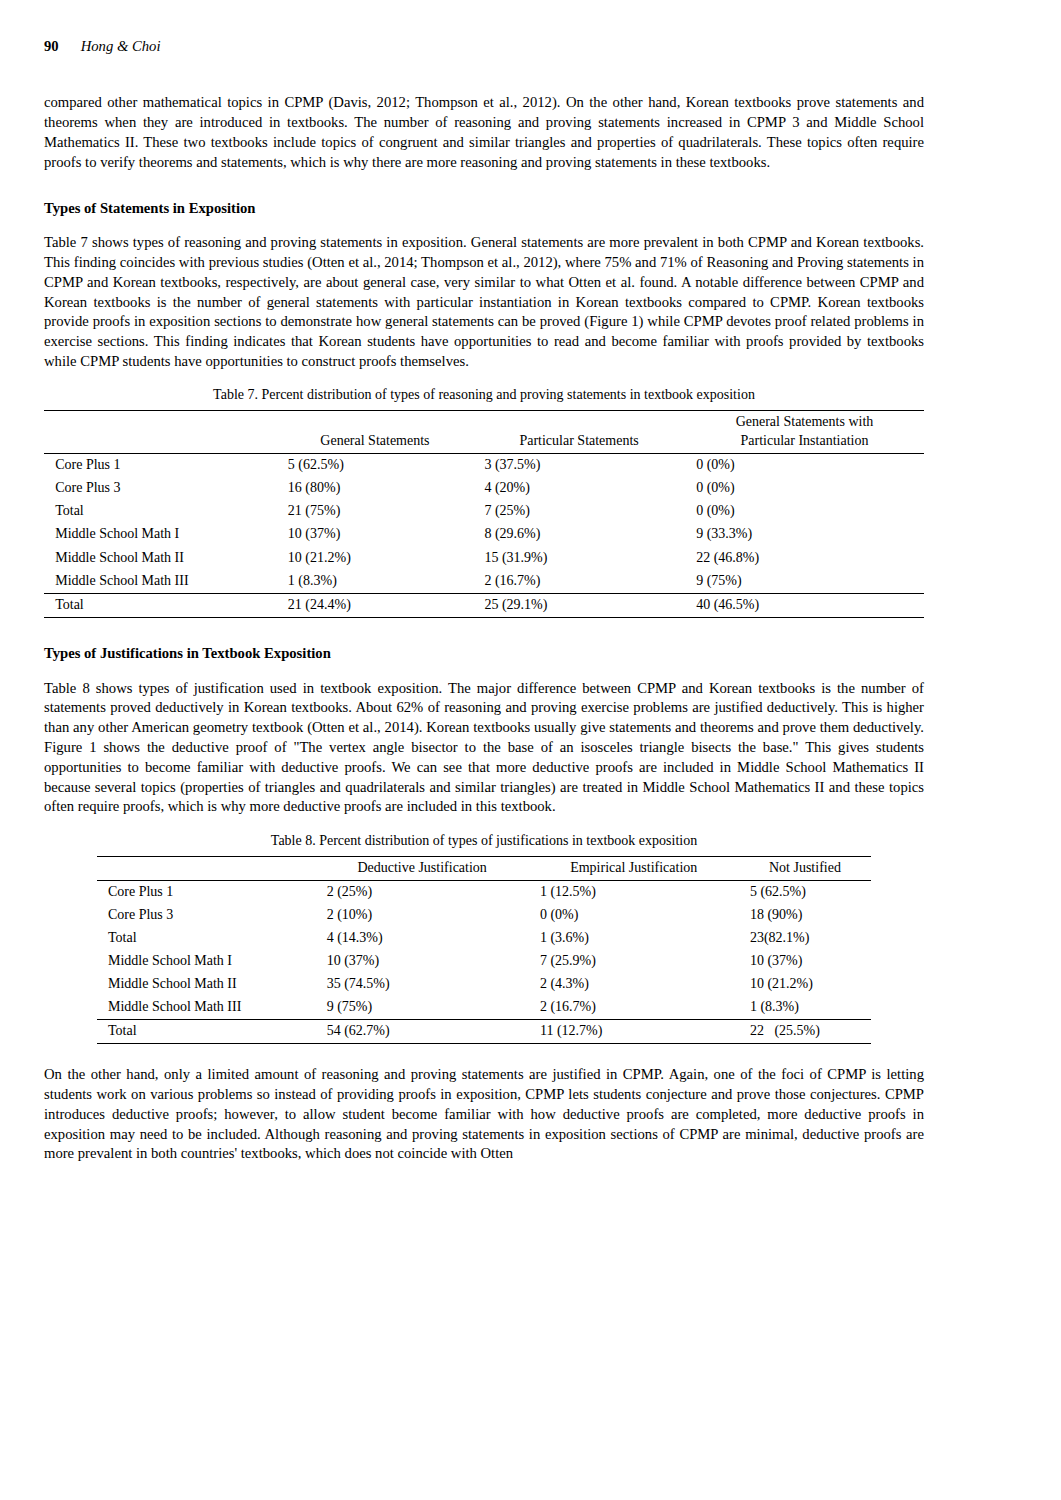90 Hong & Choi
compared other mathematical topics in CPMP (Davis, 2012; Thompson et al., 2012). On the other hand, Korean textbooks prove statements and theorems when they are introduced in textbooks. The number of reasoning and proving statements increased in CPMP 3 and Middle School Mathematics II. These two textbooks include topics of congruent and similar triangles and properties of quadrilaterals. These topics often require proofs to verify theorems and statements, which is why there are more reasoning and proving statements in these textbooks.
Types of Statements in Exposition
Table 7 shows types of reasoning and proving statements in exposition. General statements are more prevalent in both CPMP and Korean textbooks. This finding coincides with previous studies (Otten et al., 2014; Thompson et al., 2012), where 75% and 71% of Reasoning and Proving statements in CPMP and Korean textbooks, respectively, are about general case, very similar to what Otten et al. found. A notable difference between CPMP and Korean textbooks is the number of general statements with particular instantiation in Korean textbooks compared to CPMP. Korean textbooks provide proofs in exposition sections to demonstrate how general statements can be proved (Figure 1) while CPMP devotes proof related problems in exercise sections. This finding indicates that Korean students have opportunities to read and become familiar with proofs provided by textbooks while CPMP students have opportunities to construct proofs themselves.
Table 7. Percent distribution of types of reasoning and proving statements in textbook exposition
| | General Statements | Particular Statements | General Statements with Particular Instantiation |
| --- | --- | --- | --- |
| Core Plus 1 | 5 (62.5%) | 3 (37.5%) | 0 (0%) |
| Core Plus 3 | 16 (80%) | 4 (20%) | 0 (0%) |
| Total | 21 (75%) | 7 (25%) | 0 (0%) |
| Middle School Math I | 10 (37%) | 8 (29.6%) | 9 (33.3%) |
| Middle School Math II | 10 (21.2%) | 15 (31.9%) | 22 (46.8%) |
| Middle School Math III | 1 (8.3%) | 2 (16.7%) | 9 (75%) |
| Total | 21 (24.4%) | 25 (29.1%) | 40 (46.5%) |
Types of Justifications in Textbook Exposition
Table 8 shows types of justification used in textbook exposition. The major difference between CPMP and Korean textbooks is the number of statements proved deductively in Korean textbooks. About 62% of reasoning and proving exercise problems are justified deductively. This is higher than any other American geometry textbook (Otten et al., 2014). Korean textbooks usually give statements and theorems and prove them deductively. Figure 1 shows the deductive proof of "The vertex angle bisector to the base of an isosceles triangle bisects the base." This gives students opportunities to become familiar with deductive proofs. We can see that more deductive proofs are included in Middle School Mathematics II because several topics (properties of triangles and quadrilaterals and similar triangles) are treated in Middle School Mathematics II and these topics often require proofs, which is why more deductive proofs are included in this textbook.
Table 8. Percent distribution of types of justifications in textbook exposition
| | Deductive Justification | Empirical Justification | Not Justified |
| --- | --- | --- | --- |
| Core Plus 1 | 2 (25%) | 1 (12.5%) | 5 (62.5%) |
| Core Plus 3 | 2 (10%) | 0 (0%) | 18 (90%) |
| Total | 4 (14.3%) | 1 (3.6%) | 23(82.1%) |
| Middle School Math I | 10 (37%) | 7 (25.9%) | 10 (37%) |
| Middle School Math II | 35 (74.5%) | 2 (4.3%) | 10 (21.2%) |
| Middle School Math III | 9 (75%) | 2 (16.7%) | 1 (8.3%) |
| Total | 54 (62.7%) | 11 (12.7%) | 22 (25.5%) |
On the other hand, only a limited amount of reasoning and proving statements are justified in CPMP. Again, one of the foci of CPMP is letting students work on various problems so instead of providing proofs in exposition, CPMP lets students conjecture and prove those conjectures. CPMP introduces deductive proofs; however, to allow student become familiar with how deductive proofs are completed, more deductive proofs in exposition may need to be included. Although reasoning and proving statements in exposition sections of CPMP are minimal, deductive proofs are more prevalent in both countries' textbooks, which does not coincide with Otten